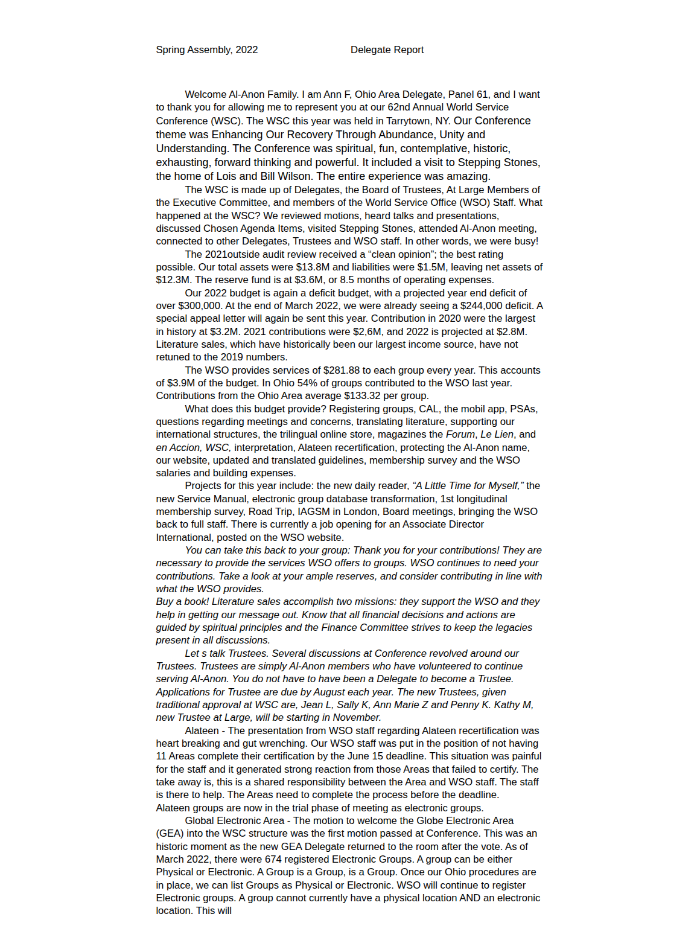Spring Assembly, 2022 Delegate Report
Welcome Al-Anon Family. I am Ann F, Ohio Area Delegate, Panel 61, and I want to thank you for allowing me to represent you at our 62nd Annual World Service Conference (WSC). The WSC this year was held in Tarrytown, NY. Our Conference theme was Enhancing Our Recovery Through Abundance, Unity and Understanding. The Conference was spiritual, fun, contemplative, historic, exhausting, forward thinking and powerful. It included a visit to Stepping Stones, the home of Lois and Bill Wilson. The entire experience was amazing.
The WSC is made up of Delegates, the Board of Trustees, At Large Members of the Executive Committee, and members of the World Service Office (WSO) Staff. What happened at the WSC? We reviewed motions, heard talks and presentations, discussed Chosen Agenda Items, visited Stepping Stones, attended Al-Anon meeting, connected to other Delegates, Trustees and WSO staff. In other words, we were busy!
The 2021outside audit review received a “clean opinion”; the best rating possible. Our total assets were $13.8M and liabilities were $1.5M, leaving net assets of $12.3M. The reserve fund is at $3.6M, or 8.5 months of operating expenses.
Our 2022 budget is again a deficit budget, with a projected year end deficit of over $300,000. At the end of March 2022, we were already seeing a $244,000 deficit. A special appeal letter will again be sent this year. Contribution in 2020 were the largest in history at $3.2M. 2021 contributions were $2,6M, and 2022 is projected at $2.8M. Literature sales, which have historically been our largest income source, have not retuned to the 2019 numbers.
The WSO provides services of $281.88 to each group every year. This accounts of $3.9M of the budget. In Ohio 54% of groups contributed to the WSO last year. Contributions from the Ohio Area average $133.32 per group.
What does this budget provide? Registering groups, CAL, the mobil app, PSAs, questions regarding meetings and concerns, translating literature, supporting our international structures, the trilingual online store, magazines the Forum, Le Lien, and en Accion, WSC, interpretation, Alateen recertification, protecting the Al-Anon name, our website, updated and translated guidelines, membership survey and the WSO salaries and building expenses.
Projects for this year include: the new daily reader, “A Little Time for Myself,” the new Service Manual, electronic group database transformation, 1st longitudinal membership survey, Road Trip, IAGSM in London, Board meetings, bringing the WSO back to full staff. There is currently a job opening for an Associate Director International, posted on the WSO website.
You can take this back to your group: Thank you for your contributions! They are necessary to provide the services WSO offers to groups. WSO continues to need your contributions. Take a look at your ample reserves, and consider contributing in line with what the WSO provides.
Buy a book! Literature sales accomplish two missions: they support the WSO and they help in getting our message out. Know that all financial decisions and actions are guided by spiritual principles and the Finance Committee strives to keep the legacies present in all discussions.
Let s talk Trustees. Several discussions at Conference revolved around our Trustees. Trustees are simply Al-Anon members who have volunteered to continue serving Al-Anon. You do not have to have been a Delegate to become a Trustee. Applications for Trustee are due by August each year. The new Trustees, given traditional approval at WSC are, Jean L, Sally K, Ann Marie Z and Penny K. Kathy M, new Trustee at Large, will be starting in November.
Alateen - The presentation from WSO staff regarding Alateen recertification was heart breaking and gut wrenching. Our WSO staff was put in the position of not having 11 Areas complete their certification by the June 15 deadline. This situation was painful for the staff and it generated strong reaction from those Areas that failed to certify. The take away is, this is a shared responsibility between the Area and WSO staff. The staff is there to help. The Areas need to complete the process before the deadline.
Alateen groups are now in the trial phase of meeting as electronic groups.
Global Electronic Area - The motion to welcome the Globe Electronic Area (GEA) into the WSC structure was the first motion passed at Conference. This was an historic moment as the new GEA Delegate returned to the room after the vote. As of March 2022, there were 674 registered Electronic Groups. A group can be either Physical or Electronic. A Group is a Group, is a Group. Once our Ohio procedures are in place, we can list Groups as Physical or Electronic. WSO will continue to register Electronic groups. A group cannot currently have a physical location AND an electronic location. This will